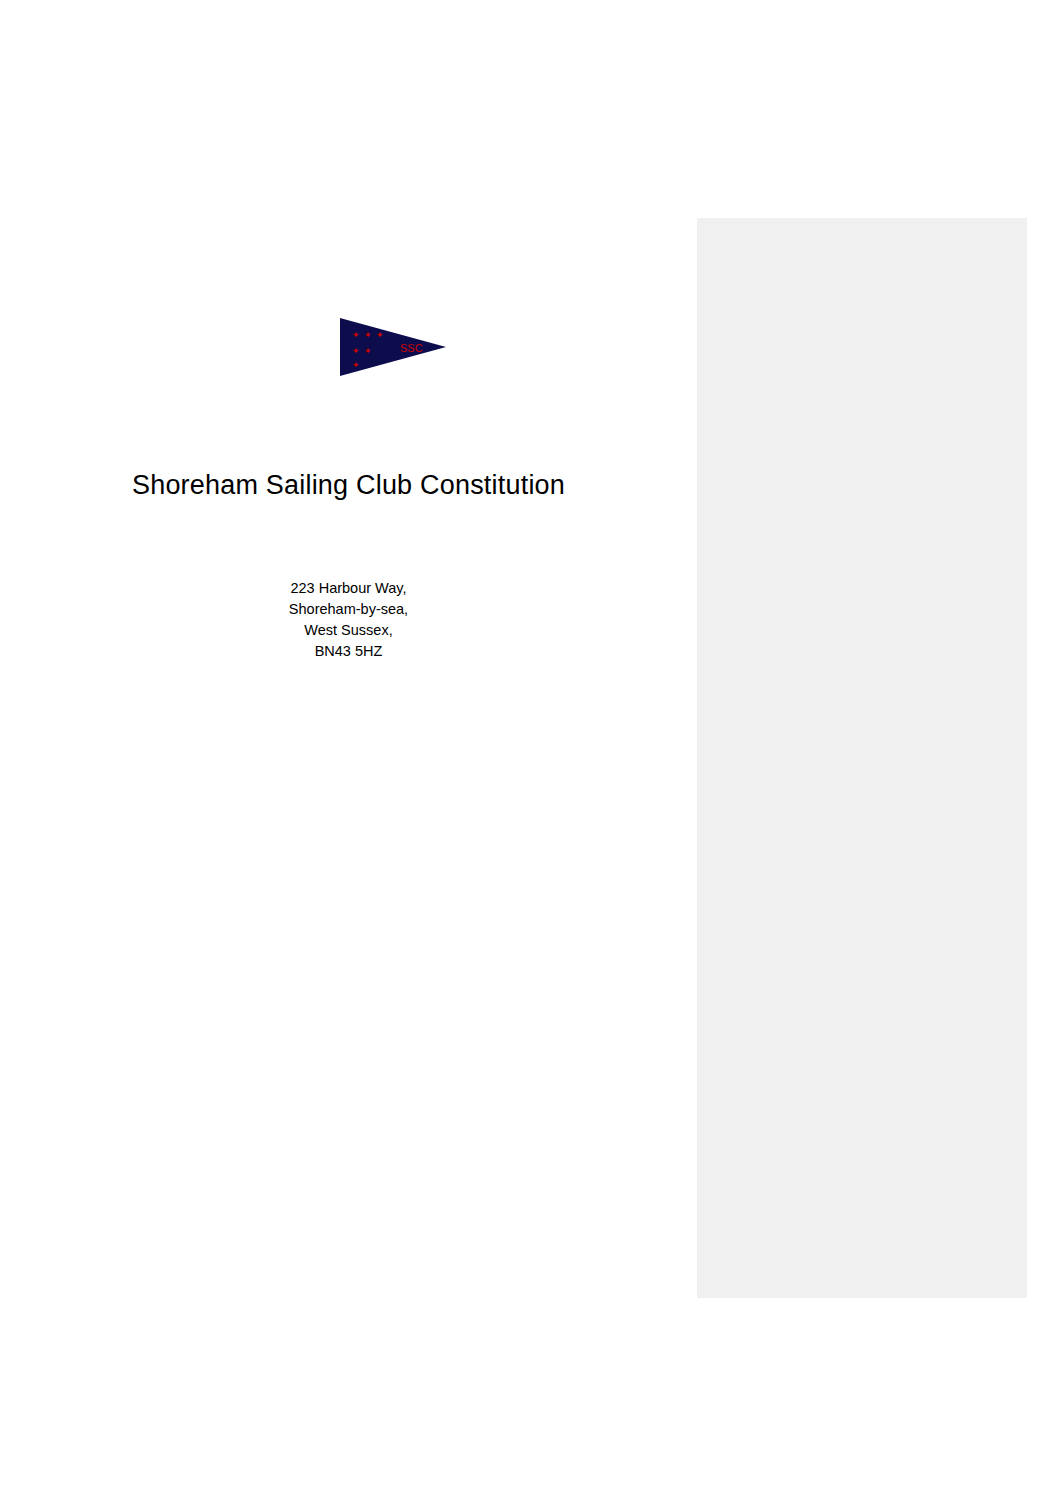Shoreham Sailing Club burgee SSC ✦ ✦ ✦ ✦ ✦ ✦
Shoreham Sailing Club Constitution
223 Harbour Way,
Shoreham-by-sea,
West Sussex,
BN43 5HZ